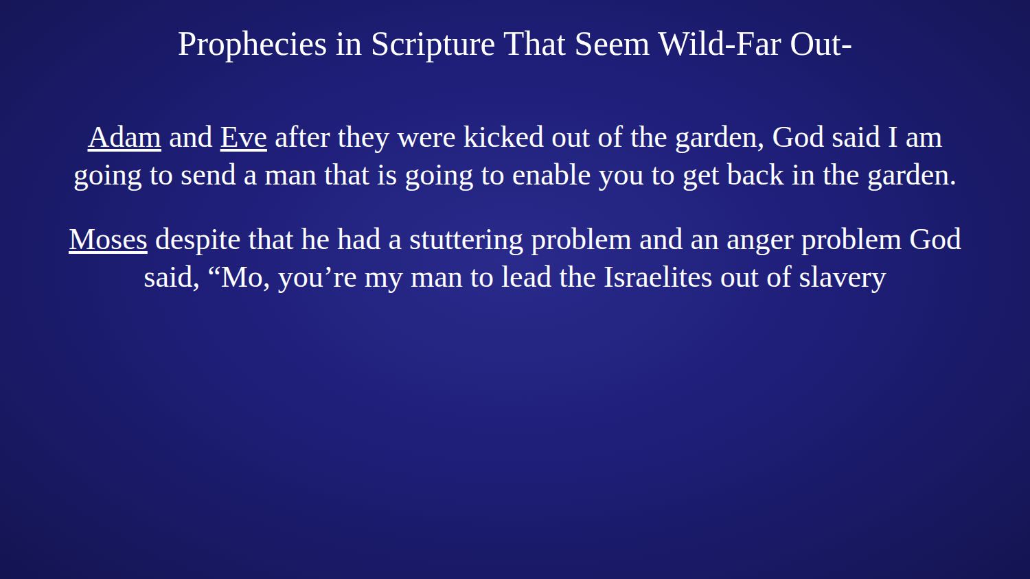Prophecies in Scripture That Seem Wild-Far Out-
Adam and Eve after they were kicked out of the garden, God said I am going to send a man that is going to enable you to get back in the garden.
Moses despite that he had a stuttering problem and an anger problem God said, “Mo, you’re my man to lead the Israelites out of slavery